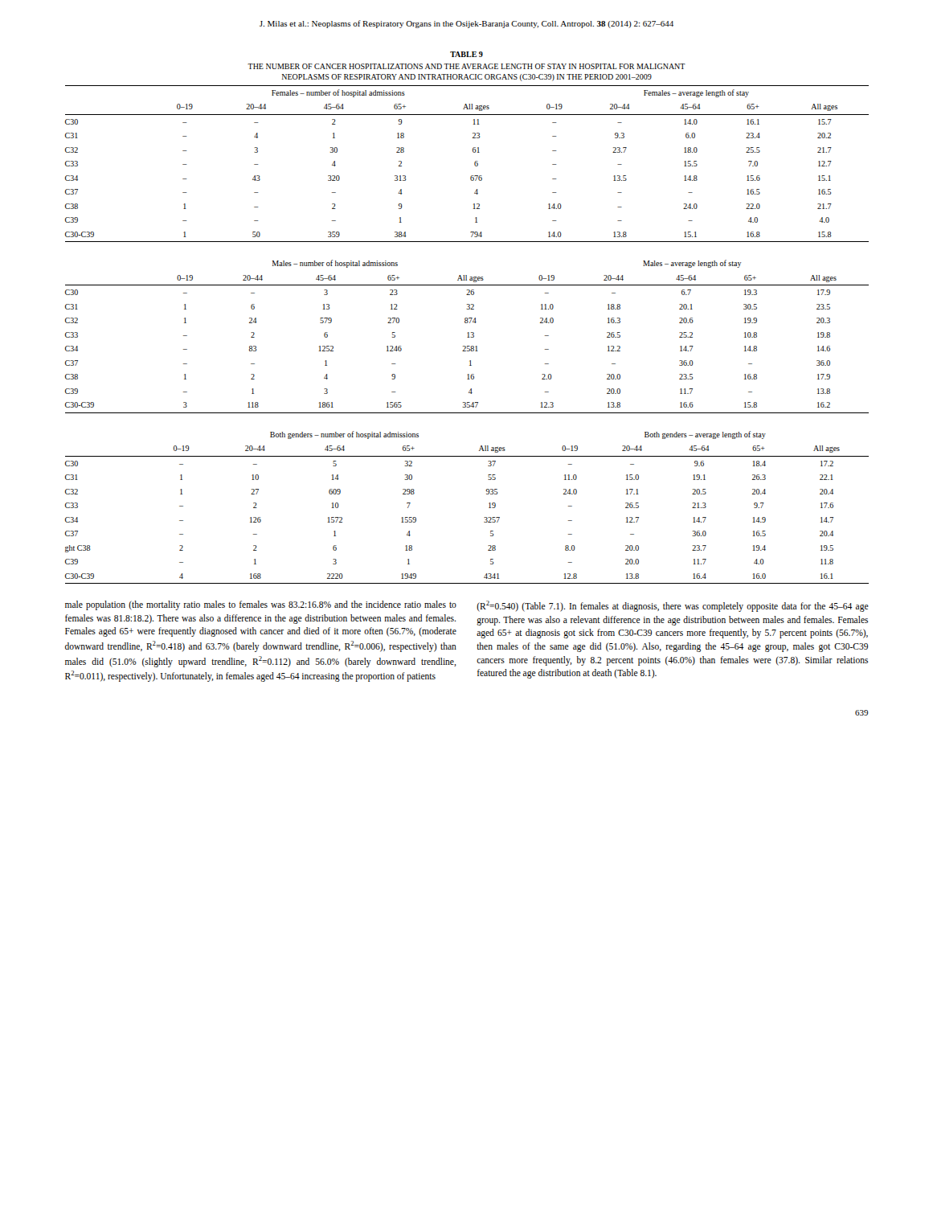J. Milas et al.: Neoplasms of Respiratory Organs in the Osijek-Baranja County, Coll. Antropol. 38 (2014) 2: 627–644
TABLE 9 THE NUMBER OF CANCER HOSPITALIZATIONS AND THE AVERAGE LENGTH OF STAY IN HOSPITAL FOR MALIGNANT
NEOPLASMS OF RESPIRATORY AND INTRATHORACIC ORGANS (C30-C39) IN THE PERIOD 2001–2009
| | Females – number of hospital admissions | Females – average length of stay |
| | 0–19 | 20–44 | 45–64 | 65+ | All ages | 0–19 | 20–44 | 45–64 | 65+ | All ages |
| C30 | – | – | 2 | 9 | 11 | – | – | 14.0 | 16.1 | 15.7 |
| C31 | – | 4 | 1 | 18 | 23 | – | 9.3 | 6.0 | 23.4 | 20.2 |
| C32 | – | 3 | 30 | 28 | 61 | – | 23.7 | 18.0 | 25.5 | 21.7 |
| C33 | – | – | 4 | 2 | 6 | – | – | 15.5 | 7.0 | 12.7 |
| C34 | – | 43 | 320 | 313 | 676 | – | 13.5 | 14.8 | 15.6 | 15.1 |
| C37 | – | – | – | 4 | 4 | – | – | – | 16.5 | 16.5 |
| C38 | 1 | – | 2 | 9 | 12 | 14.0 | – | 24.0 | 22.0 | 21.7 |
| C39 | – | – | – | 1 | 1 | – | – | – | 4.0 | 4.0 |
| C30-C39 | 1 | 50 | 359 | 384 | 794 | 14.0 | 13.8 | 15.1 | 16.8 | 15.8 |
| | Males – number of hospital admissions | Males – average length of stay |
| | 0–19 | 20–44 | 45–64 | 65+ | All ages | 0–19 | 20–44 | 45–64 | 65+ | All ages |
| C30 | – | – | 3 | 23 | 26 | – | – | 6.7 | 19.3 | 17.9 |
| C31 | 1 | 6 | 13 | 12 | 32 | 11.0 | 18.8 | 20.1 | 30.5 | 23.5 |
| C32 | 1 | 24 | 579 | 270 | 874 | 24.0 | 16.3 | 20.6 | 19.9 | 20.3 |
| C33 | – | 2 | 6 | 5 | 13 | – | 26.5 | 25.2 | 10.8 | 19.8 |
| C34 | – | 83 | 1252 | 1246 | 2581 | – | 12.2 | 14.7 | 14.8 | 14.6 |
| C37 | – | – | 1 | – | 1 | – | – | 36.0 | – | 36.0 |
| C38 | 1 | 2 | 4 | 9 | 16 | 2.0 | 20.0 | 23.5 | 16.8 | 17.9 |
| C39 | – | 1 | 3 | – | 4 | – | 20.0 | 11.7 | – | 13.8 |
| C30-C39 | 3 | 118 | 1861 | 1565 | 3547 | 12.3 | 13.8 | 16.6 | 15.8 | 16.2 |
| | Both genders – number of hospital admissions | Both genders – average length of stay |
| | 0–19 | 20–44 | 45–64 | 65+ | All ages | 0–19 | 20–44 | 45–64 | 65+ | All ages |
| C30 | – | – | 5 | 32 | 37 | – | – | 9.6 | 18.4 | 17.2 |
| C31 | 1 | 10 | 14 | 30 | 55 | 11.0 | 15.0 | 19.1 | 26.3 | 22.1 |
| C32 | 1 | 27 | 609 | 298 | 935 | 24.0 | 17.1 | 20.5 | 20.4 | 20.4 |
| C33 | – | 2 | 10 | 7 | 19 | – | 26.5 | 21.3 | 9.7 | 17.6 |
| C34 | – | 126 | 1572 | 1559 | 3257 | – | 12.7 | 14.7 | 14.9 | 14.7 |
| C37 | – | – | 1 | 4 | 5 | – | – | 36.0 | 16.5 | 20.4 |
| ght C38 | 2 | 2 | 6 | 18 | 28 | 8.0 | 20.0 | 23.7 | 19.4 | 19.5 |
| C39 | – | 1 | 3 | 1 | 5 | – | 20.0 | 11.7 | 4.0 | 11.8 |
| C30-C39 | 4 | 168 | 2220 | 1949 | 4341 | 12.8 | 13.8 | 16.4 | 16.0 | 16.1 |
male population (the mortality ratio males to females was 83.2:16.8% and the incidence ratio males to females was 81.8:18.2). There was also a difference in the age distribution between males and females. Females aged 65+ were frequently diagnosed with cancer and died of it more often (56.7%, (moderate downward trendline, R2=0.418) and 63.7% (barely downward trendline, R2=0.006), respectively) than males did (51.0% (slightly upward trendline, R2=0.112) and 56.0% (barely downward trendline, R2=0.011), respectively). Unfortunately, in females aged 45–64 increasing the proportion of patients
(R2=0.540) (Table 7.1). In females at diagnosis, there was completely opposite data for the 45–64 age group. There was also a relevant difference in the age distribution between males and females. Females aged 65+ at diagnosis got sick from C30-C39 cancers more frequently, by 5.7 percent points (56.7%), then males of the same age did (51.0%). Also, regarding the 45–64 age group, males got C30-C39 cancers more frequently, by 8.2 percent points (46.0%) than females were (37.8). Similar relations featured the age distribution at death (Table 8.1).
639